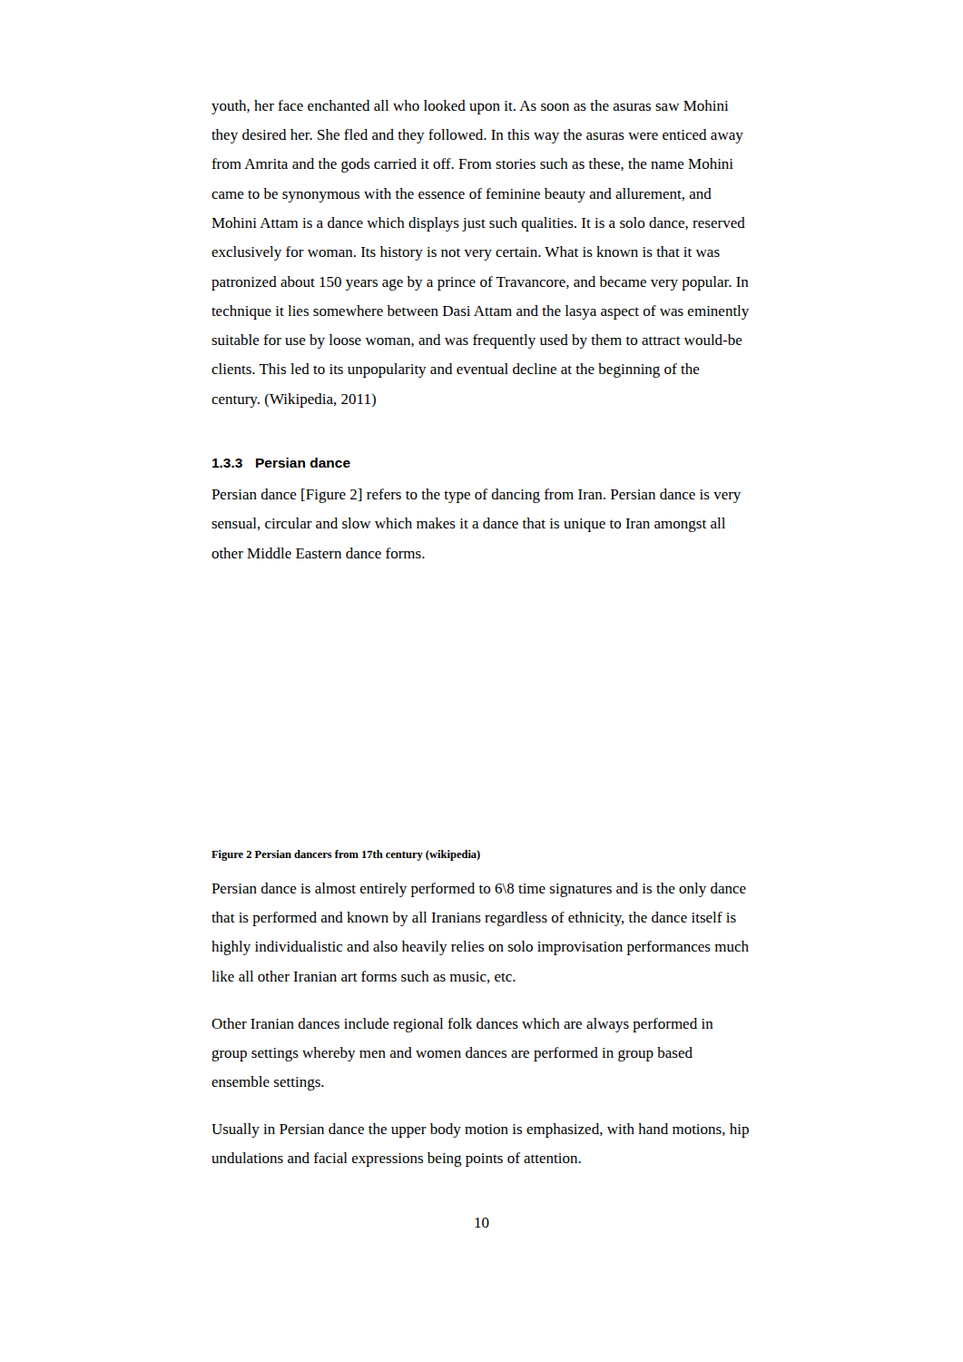youth, her face enchanted all who looked upon it. As soon as the asuras saw Mohini they desired her. She fled and they followed. In this way the asuras were enticed away from Amrita and the gods carried it off. From stories such as these, the name Mohini came to be synonymous with the essence of feminine beauty and allurement, and Mohini Attam is a dance which displays just such qualities. It is a solo dance, reserved exclusively for woman. Its history is not very certain. What is known is that it was patronized about 150 years age by a prince of Travancore, and became very popular. In technique it lies somewhere between Dasi Attam and the lasya aspect of was eminently suitable for use by loose woman, and was frequently used by them to attract would-be clients. This led to its unpopularity and eventual decline at the beginning of the century. (Wikipedia, 2011)
1.3.3 Persian dance
Persian dance [Figure 2] refers to the type of dancing from Iran. Persian dance is very sensual, circular and slow which makes it a dance that is unique to Iran amongst all other Middle Eastern dance forms.
Figure 2 Persian dancers from 17th century (wikipedia)
Persian dance is almost entirely performed to 6\8 time signatures and is the only dance that is performed and known by all Iranians regardless of ethnicity, the dance itself is highly individualistic and also heavily relies on solo improvisation performances much like all other Iranian art forms such as music, etc.
Other Iranian dances include regional folk dances which are always performed in group settings whereby men and women dances are performed in group based ensemble settings.
Usually in Persian dance the upper body motion is emphasized, with hand motions, hip undulations and facial expressions being points of attention.
10